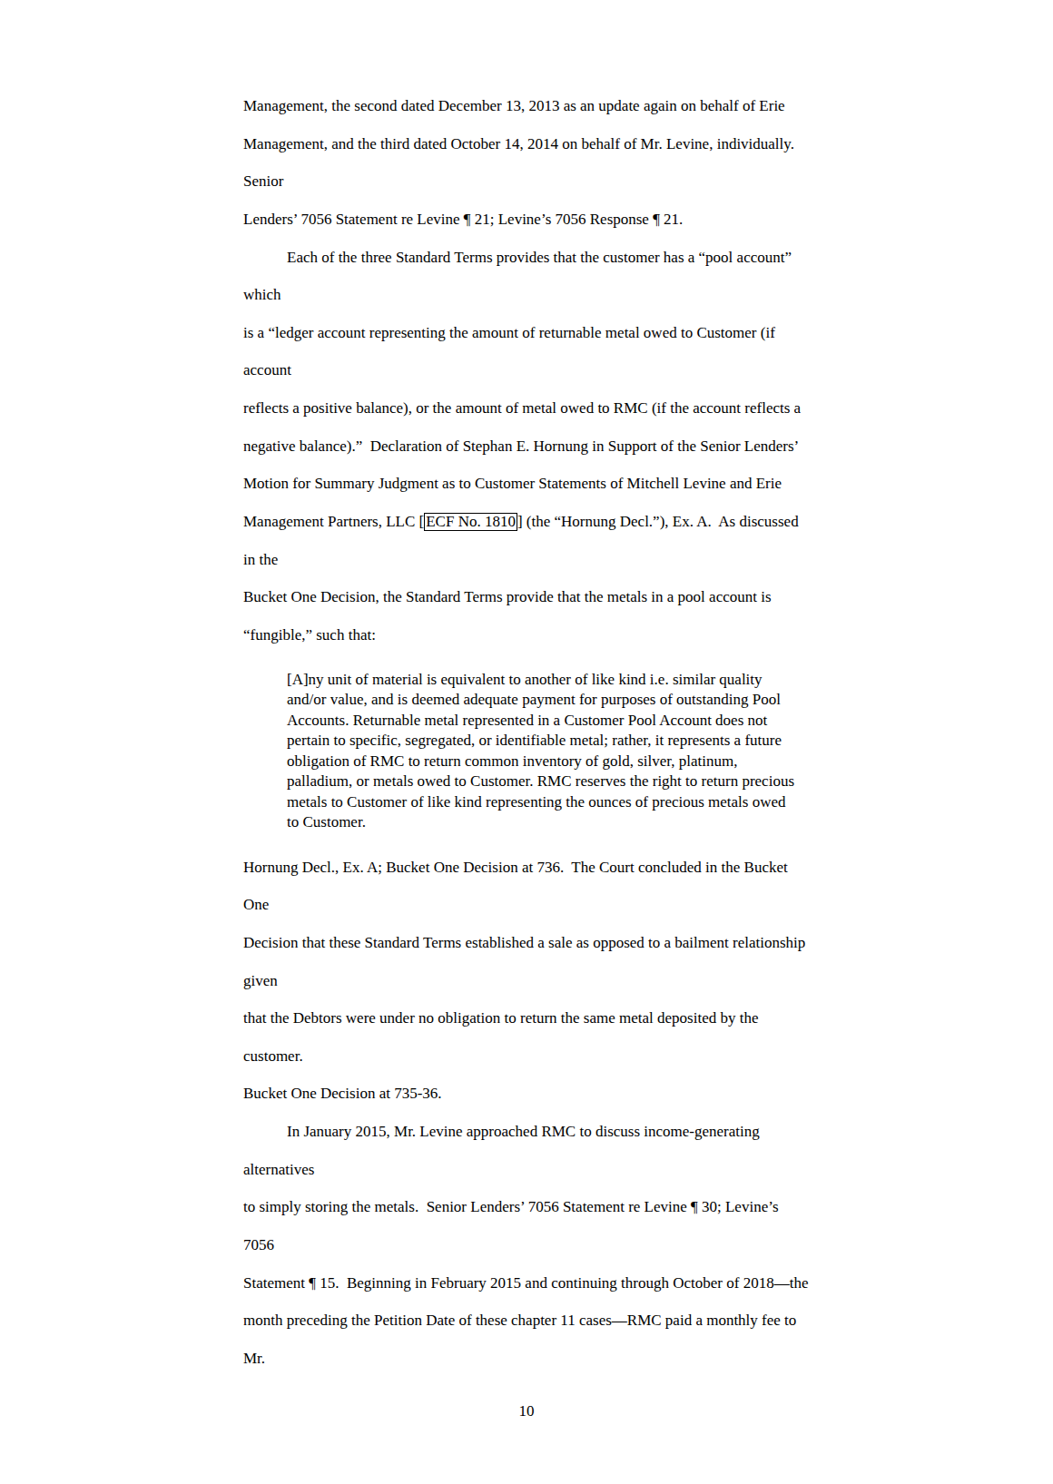Management, the second dated December 13, 2013 as an update again on behalf of Erie
Management, and the third dated October 14, 2014 on behalf of Mr. Levine, individually. Senior
Lenders’ 7056 Statement re Levine ¶ 21; Levine’s 7056 Response ¶ 21.
Each of the three Standard Terms provides that the customer has a “pool account” which
is a “ledger account representing the amount of returnable metal owed to Customer (if account
reflects a positive balance), or the amount of metal owed to RMC (if the account reflects a
negative balance).” Declaration of Stephan E. Hornung in Support of the Senior Lenders’
Motion for Summary Judgment as to Customer Statements of Mitchell Levine and Erie
Management Partners, LLC [ECF No. 1810] (the “Hornung Decl.”), Ex. A. As discussed in the
Bucket One Decision, the Standard Terms provide that the metals in a pool account is
“fungible,” such that:
[A]ny unit of material is equivalent to another of like kind i.e. similar quality
and/or value, and is deemed adequate payment for purposes of outstanding Pool
Accounts. Returnable metal represented in a Customer Pool Account does not
pertain to specific, segregated, or identifiable metal; rather, it represents a future
obligation of RMC to return common inventory of gold, silver, platinum,
palladium, or metals owed to Customer. RMC reserves the right to return precious
metals to Customer of like kind representing the ounces of precious metals owed
to Customer.
Hornung Decl., Ex. A; Bucket One Decision at 736. The Court concluded in the Bucket One
Decision that these Standard Terms established a sale as opposed to a bailment relationship given
that the Debtors were under no obligation to return the same metal deposited by the customer.
Bucket One Decision at 735-36.
In January 2015, Mr. Levine approached RMC to discuss income-generating alternatives
to simply storing the metals. Senior Lenders’ 7056 Statement re Levine ¶ 30; Levine’s 7056
Statement ¶ 15. Beginning in February 2015 and continuing through October of 2018—the
month preceding the Petition Date of these chapter 11 cases—RMC paid a monthly fee to Mr.
10